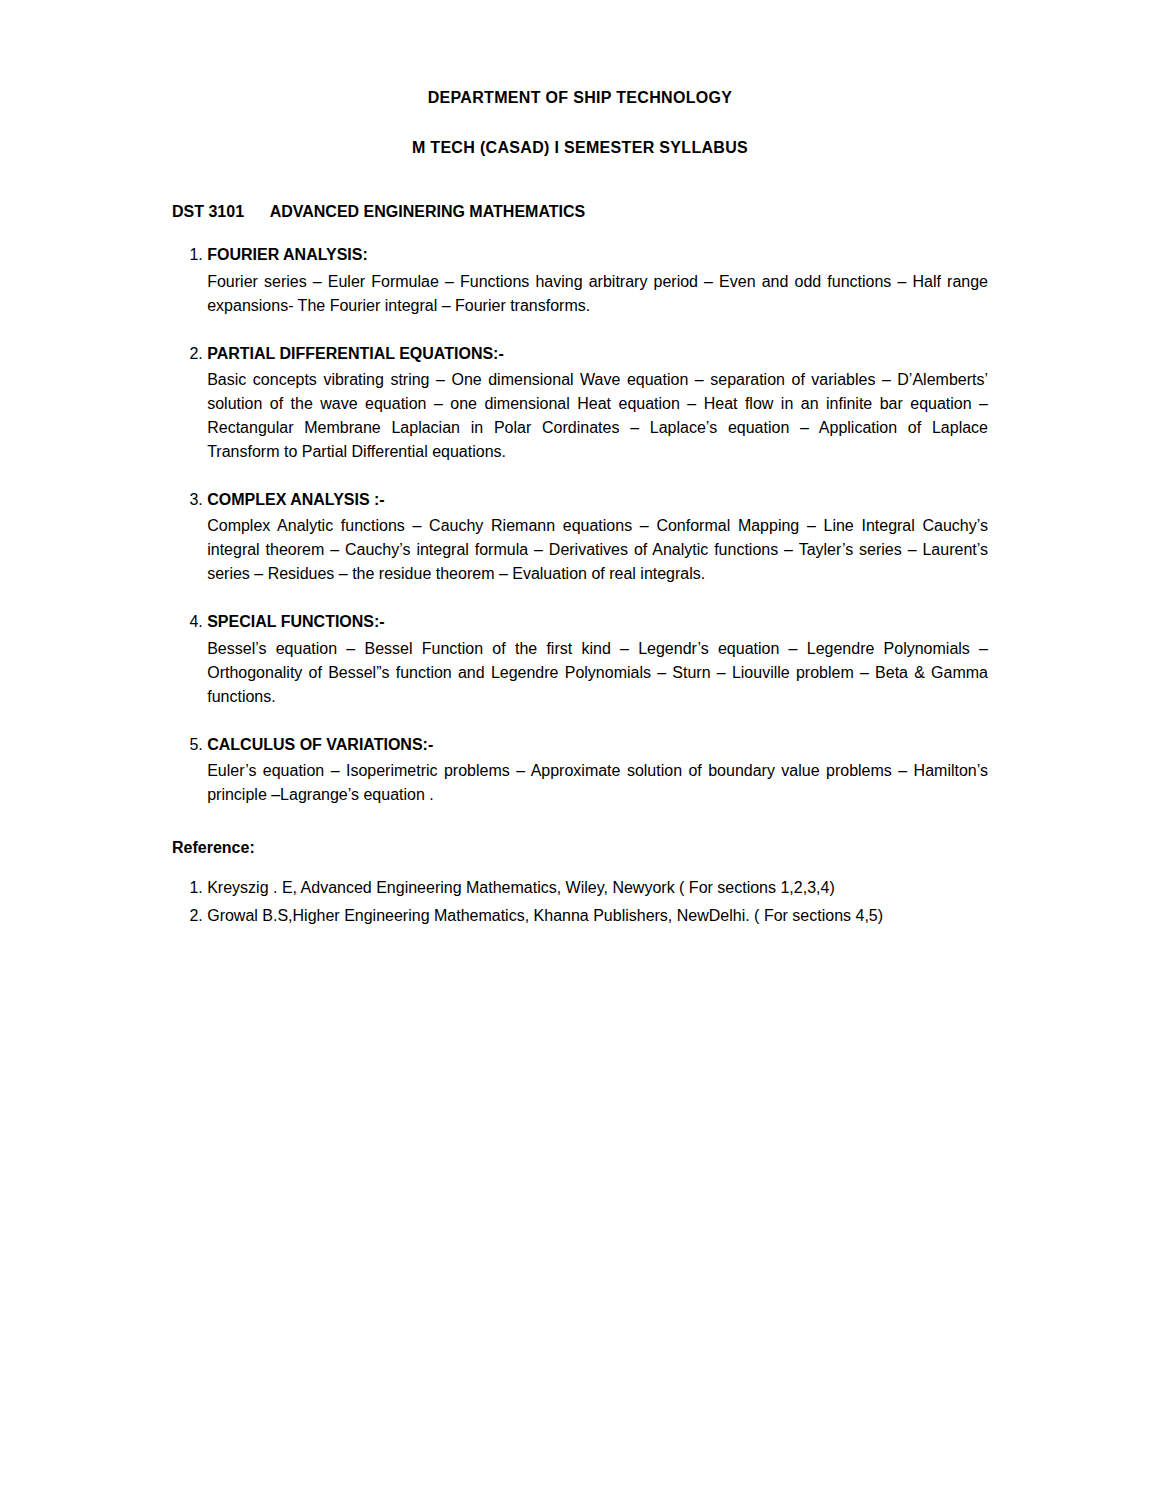DEPARTMENT OF SHIP TECHNOLOGY
M TECH (CASAD) I SEMESTER SYLLABUS
DST 3101 ADVANCED ENGINERING MATHEMATICS
FOURIER ANALYSIS:
Fourier series – Euler Formulae – Functions having arbitrary period – Even and odd functions – Half range expansions- The Fourier integral – Fourier transforms.
PARTIAL DIFFERENTIAL EQUATIONS:-
Basic concepts vibrating string – One dimensional Wave equation – separation of variables – D’Alemberts’ solution of the wave equation – one dimensional Heat equation – Heat flow in an infinite bar equation – Rectangular Membrane Laplacian in Polar Cordinates – Laplace’s equation – Application of Laplace Transform to Partial Differential equations.
COMPLEX ANALYSIS :-
Complex Analytic functions – Cauchy Riemann equations – Conformal Mapping – Line Integral Cauchy’s integral theorem – Cauchy’s integral formula – Derivatives of Analytic functions – Tayler’s series – Laurent’s series – Residues – the residue theorem – Evaluation of real integrals.
SPECIAL FUNCTIONS:-
Bessel’s equation – Bessel Function of the first kind – Legendr’s equation – Legendre Polynomials – Orthogonality of Bessel”s function and Legendre Polynomials – Sturn – Liouville problem – Beta & Gamma functions.
CALCULUS OF VARIATIONS:-
Euler’s equation – Isoperimetric problems – Approximate solution of boundary value problems – Hamilton’s principle –Lagrange’s equation .
Reference:
Kreyszig . E, Advanced Engineering Mathematics, Wiley, Newyork ( For sections 1,2,3,4)
Growal B.S,Higher Engineering Mathematics, Khanna Publishers, NewDelhi. ( For sections 4,5)